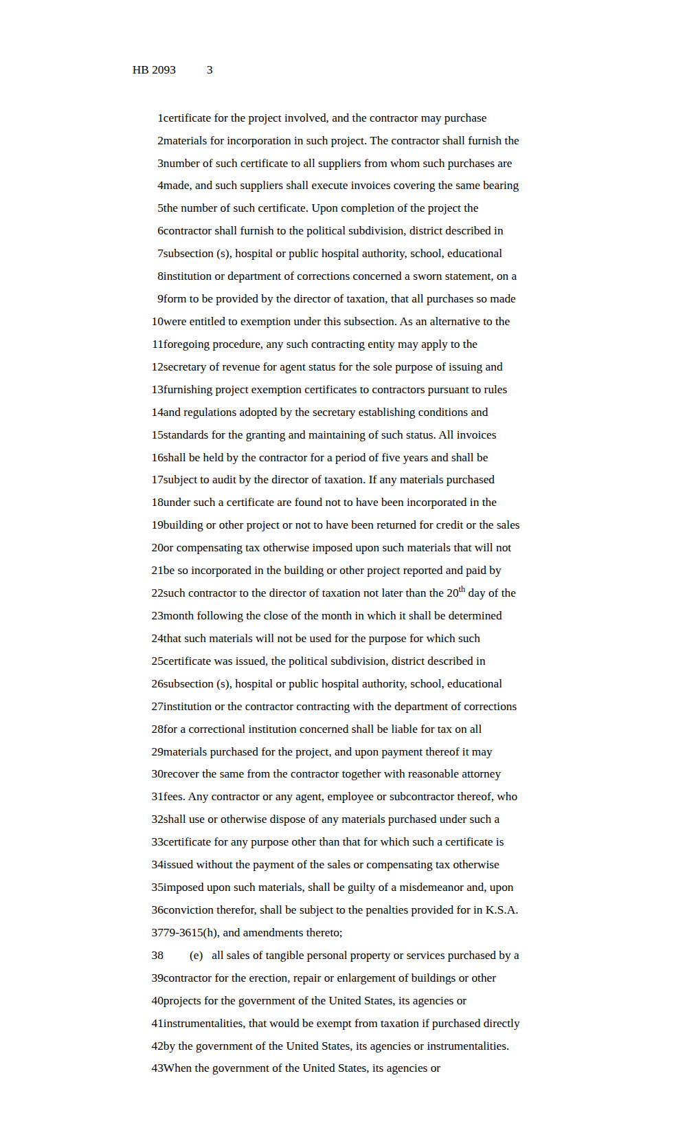HB 2093 3
| 1 | certificate for the project involved, and the contractor may purchase |
| 2 | materials for incorporation in such project. The contractor shall furnish the |
| 3 | number of such certificate to all suppliers from whom such purchases are |
| 4 | made, and such suppliers shall execute invoices covering the same bearing |
| 5 | the number of such certificate. Upon completion of the project the |
| 6 | contractor shall furnish to the political subdivision, district described in |
| 7 | subsection (s), hospital or public hospital authority, school, educational |
| 8 | institution or department of corrections concerned a sworn statement, on a |
| 9 | form to be provided by the director of taxation, that all purchases so made |
| 10 | were entitled to exemption under this subsection. As an alternative to the |
| 11 | foregoing procedure, any such contracting entity may apply to the |
| 12 | secretary of revenue for agent status for the sole purpose of issuing and |
| 13 | furnishing project exemption certificates to contractors pursuant to rules |
| 14 | and regulations adopted by the secretary establishing conditions and |
| 15 | standards for the granting and maintaining of such status. All invoices |
| 16 | shall be held by the contractor for a period of five years and shall be |
| 17 | subject to audit by the director of taxation. If any materials purchased |
| 18 | under such a certificate are found not to have been incorporated in the |
| 19 | building or other project or not to have been returned for credit or the sales |
| 20 | or compensating tax otherwise imposed upon such materials that will not |
| 21 | be so incorporated in the building or other project reported and paid by |
| 22 | such contractor to the director of taxation not later than the 20 th day of the |
| 23 | month following the close of the month in which it shall be determined |
| 24 | that such materials will not be used for the purpose for which such |
| 25 | certificate was issued, the political subdivision, district described in |
| 26 | subsection (s), hospital or public hospital authority, school, educational |
| 27 | institution or the contractor contracting with the department of corrections |
| 28 | for a correctional institution concerned shall be liable for tax on all |
| 29 | materials purchased for the project, and upon payment thereof it may |
| 30 | recover the same from the contractor together with reasonable attorney |
| 31 | fees. Any contractor or any agent, employee or subcontractor thereof, who |
| 32 | shall use or otherwise dispose of any materials purchased under such a |
| 33 | certificate for any purpose other than that for which such a certificate is |
| 34 | issued without the payment of the sales or compensating tax otherwise |
| 35 | imposed upon such materials, shall be guilty of a misdemeanor and, upon |
| 36 | conviction therefor, shall be subject to the penalties provided for in K.S.A. |
| 37 | 79-3615(h), and amendments thereto; |
| 38 | (e) all sales of tangible personal property or services purchased by a |
| 39 | contractor for the erection, repair or enlargement of buildings or other |
| 40 | projects for the government of the United States, its agencies or |
| 41 | instrumentalities, that would be exempt from taxation if purchased directly |
| 42 | by the government of the United States, its agencies or instrumentalities. |
| 43 | When the government of the United States, its agencies or |